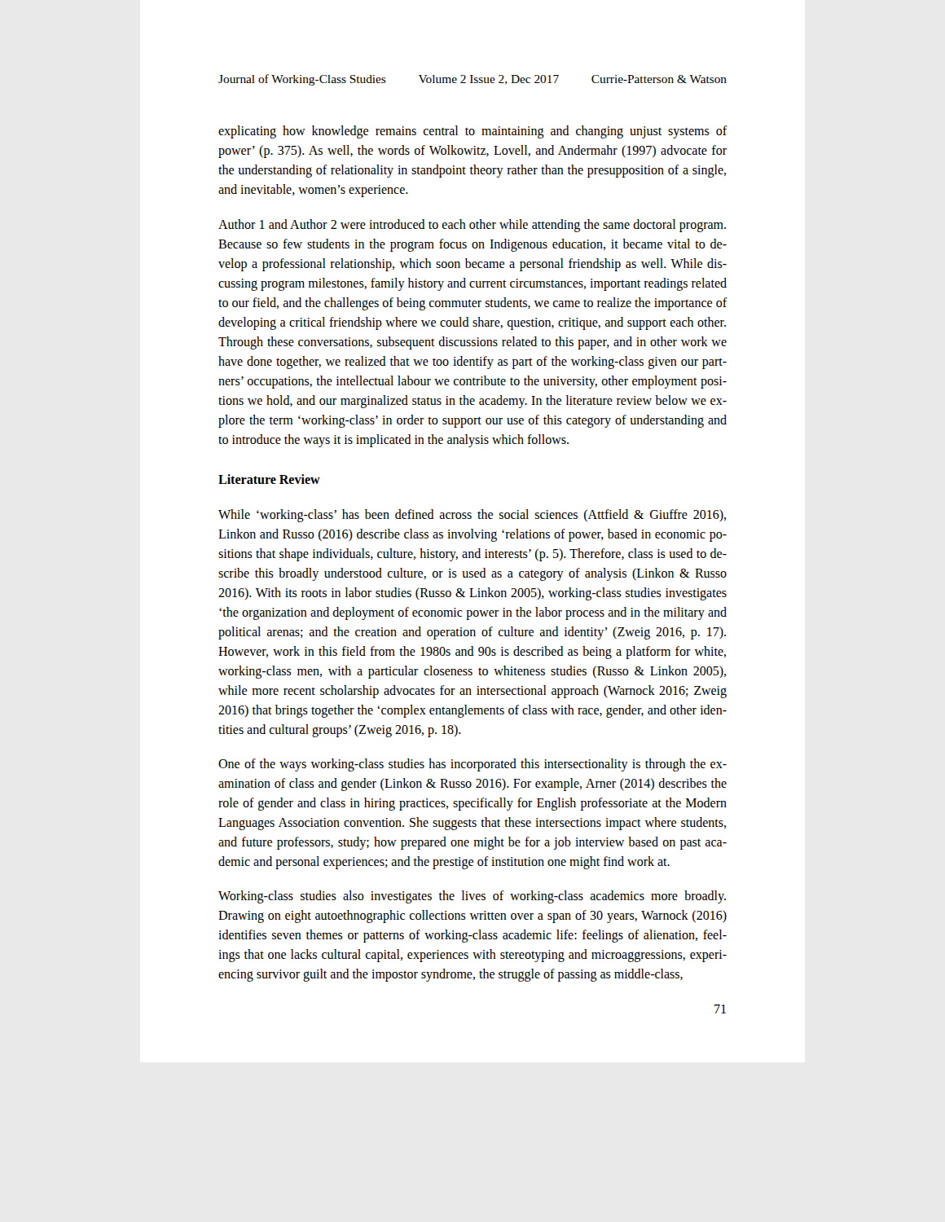Journal of Working-Class Studies Volume 2 Issue 2, Dec 2017 Currie-Patterson & Watson
explicating how knowledge remains central to maintaining and changing unjust systems of power’ (p. 375). As well, the words of Wolkowitz, Lovell, and Andermahr (1997) advocate for the understanding of relationality in standpoint theory rather than the presupposition of a single, and inevitable, women’s experience.
Author 1 and Author 2 were introduced to each other while attending the same doctoral program. Because so few students in the program focus on Indigenous education, it became vital to develop a professional relationship, which soon became a personal friendship as well. While discussing program milestones, family history and current circumstances, important readings related to our field, and the challenges of being commuter students, we came to realize the importance of developing a critical friendship where we could share, question, critique, and support each other. Through these conversations, subsequent discussions related to this paper, and in other work we have done together, we realized that we too identify as part of the working-class given our partners’ occupations, the intellectual labour we contribute to the university, other employment positions we hold, and our marginalized status in the academy. In the literature review below we explore the term ‘working-class’ in order to support our use of this category of understanding and to introduce the ways it is implicated in the analysis which follows.
Literature Review
While ‘working-class’ has been defined across the social sciences (Attfield & Giuffre 2016), Linkon and Russo (2016) describe class as involving ‘relations of power, based in economic positions that shape individuals, culture, history, and interests’ (p. 5). Therefore, class is used to describe this broadly understood culture, or is used as a category of analysis (Linkon & Russo 2016). With its roots in labor studies (Russo & Linkon 2005), working-class studies investigates ‘the organization and deployment of economic power in the labor process and in the military and political arenas; and the creation and operation of culture and identity’ (Zweig 2016, p. 17). However, work in this field from the 1980s and 90s is described as being a platform for white, working-class men, with a particular closeness to whiteness studies (Russo & Linkon 2005), while more recent scholarship advocates for an intersectional approach (Warnock 2016; Zweig 2016) that brings together the ‘complex entanglements of class with race, gender, and other identities and cultural groups’ (Zweig 2016, p. 18).
One of the ways working-class studies has incorporated this intersectionality is through the examination of class and gender (Linkon & Russo 2016). For example, Arner (2014) describes the role of gender and class in hiring practices, specifically for English professoriate at the Modern Languages Association convention. She suggests that these intersections impact where students, and future professors, study; how prepared one might be for a job interview based on past academic and personal experiences; and the prestige of institution one might find work at.
Working-class studies also investigates the lives of working-class academics more broadly. Drawing on eight autoethnographic collections written over a span of 30 years, Warnock (2016) identifies seven themes or patterns of working-class academic life: feelings of alienation, feelings that one lacks cultural capital, experiences with stereotyping and microaggressions, experiencing survivor guilt and the impostor syndrome, the struggle of passing as middle-class,
71